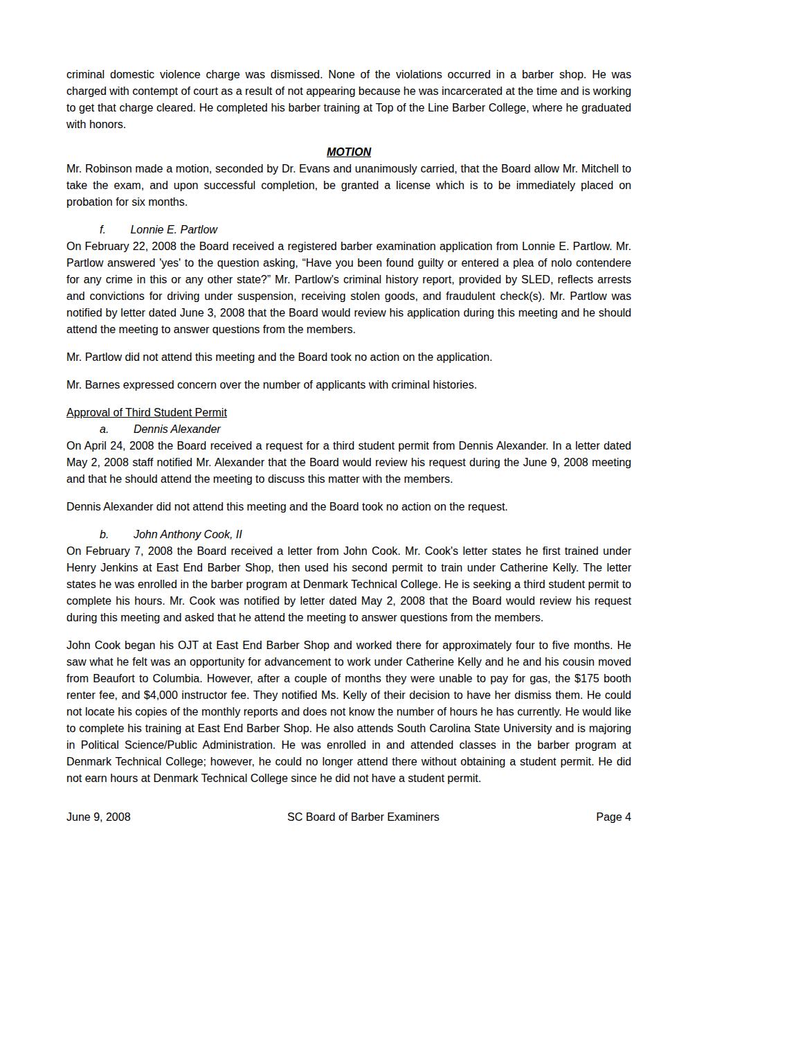criminal domestic violence charge was dismissed. None of the violations occurred in a barber shop. He was charged with contempt of court as a result of not appearing because he was incarcerated at the time and is working to get that charge cleared. He completed his barber training at Top of the Line Barber College, where he graduated with honors.
MOTION
Mr. Robinson made a motion, seconded by Dr. Evans and unanimously carried, that the Board allow Mr. Mitchell to take the exam, and upon successful completion, be granted a license which is to be immediately placed on probation for six months.
f. Lonnie E. Partlow
On February 22, 2008 the Board received a registered barber examination application from Lonnie E. Partlow. Mr. Partlow answered 'yes' to the question asking, “Have you been found guilty or entered a plea of nolo contendere for any crime in this or any other state?” Mr. Partlow's criminal history report, provided by SLED, reflects arrests and convictions for driving under suspension, receiving stolen goods, and fraudulent check(s). Mr. Partlow was notified by letter dated June 3, 2008 that the Board would review his application during this meeting and he should attend the meeting to answer questions from the members.
Mr. Partlow did not attend this meeting and the Board took no action on the application.
Mr. Barnes expressed concern over the number of applicants with criminal histories.
Approval of Third Student Permit
a. Dennis Alexander
On April 24, 2008 the Board received a request for a third student permit from Dennis Alexander. In a letter dated May 2, 2008 staff notified Mr. Alexander that the Board would review his request during the June 9, 2008 meeting and that he should attend the meeting to discuss this matter with the members.
Dennis Alexander did not attend this meeting and the Board took no action on the request.
b. John Anthony Cook, II
On February 7, 2008 the Board received a letter from John Cook. Mr. Cook's letter states he first trained under Henry Jenkins at East End Barber Shop, then used his second permit to train under Catherine Kelly. The letter states he was enrolled in the barber program at Denmark Technical College. He is seeking a third student permit to complete his hours. Mr. Cook was notified by letter dated May 2, 2008 that the Board would review his request during this meeting and asked that he attend the meeting to answer questions from the members.
John Cook began his OJT at East End Barber Shop and worked there for approximately four to five months. He saw what he felt was an opportunity for advancement to work under Catherine Kelly and he and his cousin moved from Beaufort to Columbia. However, after a couple of months they were unable to pay for gas, the $175 booth renter fee, and $4,000 instructor fee. They notified Ms. Kelly of their decision to have her dismiss them. He could not locate his copies of the monthly reports and does not know the number of hours he has currently. He would like to complete his training at East End Barber Shop. He also attends South Carolina State University and is majoring in Political Science/Public Administration. He was enrolled in and attended classes in the barber program at Denmark Technical College; however, he could no longer attend there without obtaining a student permit. He did not earn hours at Denmark Technical College since he did not have a student permit.
June 9, 2008 SC Board of Barber Examiners Page 4